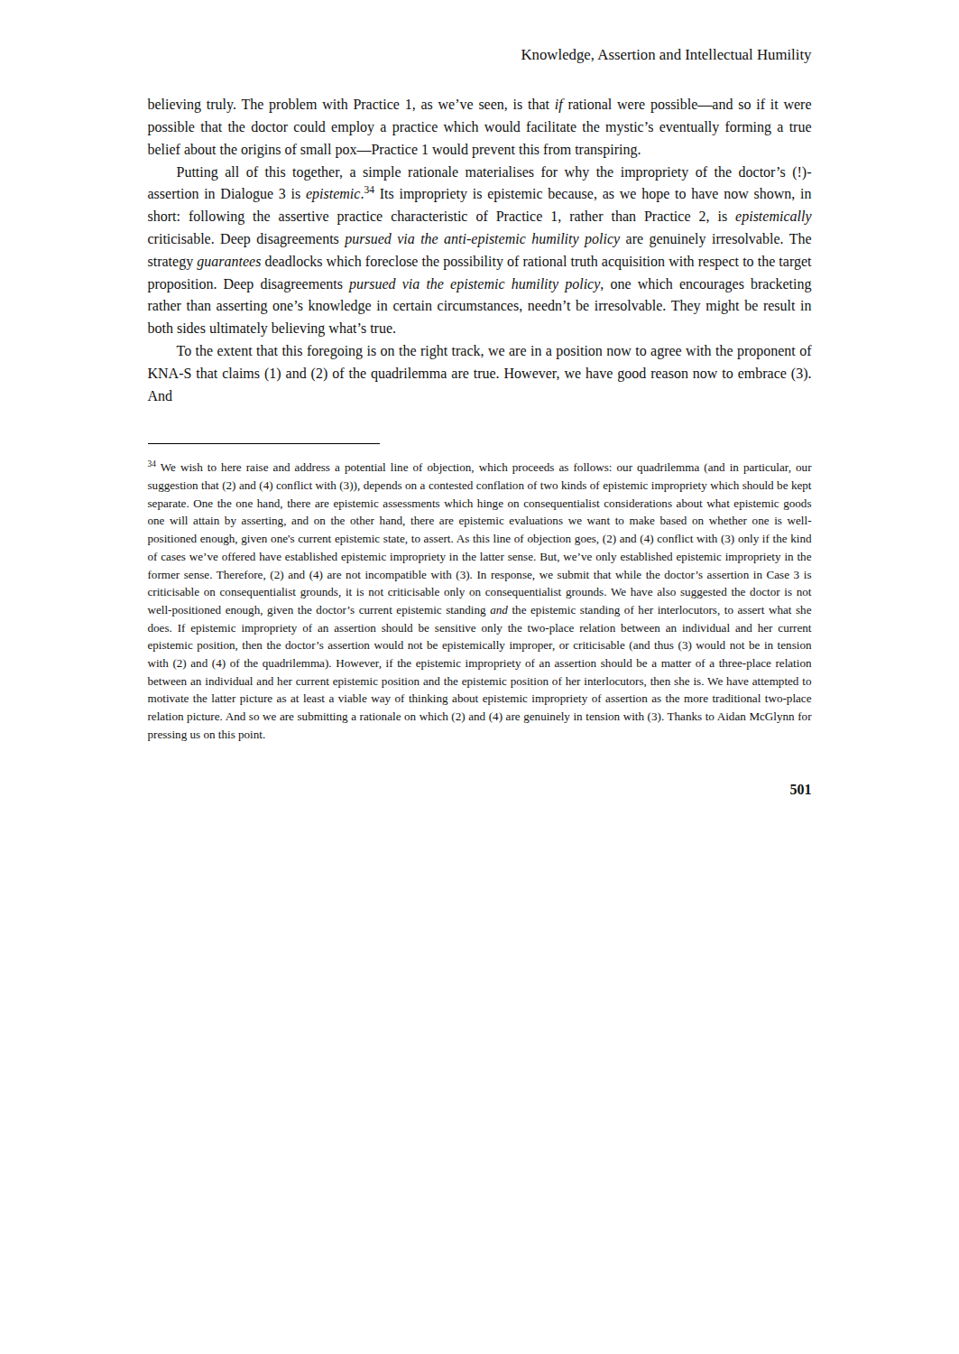Knowledge, Assertion and Intellectual Humility
believing truly. The problem with Practice 1, as we’ve seen, is that if rational were possible—and so if it were possible that the doctor could employ a practice which would facilitate the mystic’s eventually forming a true belief about the origins of small pox—Practice 1 would prevent this from transpiring.
Putting all of this together, a simple rationale materialises for why the impropriety of the doctor’s (!)-assertion in Dialogue 3 is epistemic.34 Its impropriety is epistemic because, as we hope to have now shown, in short: following the assertive practice characteristic of Practice 1, rather than Practice 2, is epistemically criticisable. Deep disagreements pursued via the anti-epistemic humility policy are genuinely irresolvable. The strategy guarantees deadlocks which foreclose the possibility of rational truth acquisition with respect to the target proposition. Deep disagreements pursued via the epistemic humility policy, one which encourages bracketing rather than asserting one’s knowledge in certain circumstances, needn’t be irresolvable. They might be result in both sides ultimately believing what’s true.
To the extent that this foregoing is on the right track, we are in a position now to agree with the proponent of KNA-S that claims (1) and (2) of the quadrilemma are true. However, we have good reason now to embrace (3). And
34 We wish to here raise and address a potential line of objection, which proceeds as follows: our quadrilemma (and in particular, our suggestion that (2) and (4) conflict with (3)), depends on a contested conflation of two kinds of epistemic impropriety which should be kept separate. One the one hand, there are epistemic assessments which hinge on consequentialist considerations about what epistemic goods one will attain by asserting, and on the other hand, there are epistemic evaluations we want to make based on whether one is well-positioned enough, given one's current epistemic state, to assert. As this line of objection goes, (2) and (4) conflict with (3) only if the kind of cases we’ve offered have established epistemic impropriety in the latter sense. But, we’ve only established epistemic impropriety in the former sense. Therefore, (2) and (4) are not incompatible with (3). In response, we submit that while the doctor’s assertion in Case 3 is criticisable on consequentialist grounds, it is not criticisable only on consequentialist grounds. We have also suggested the doctor is not well-positioned enough, given the doctor’s current epistemic standing and the epistemic standing of her interlocutors, to assert what she does. If epistemic impropriety of an assertion should be sensitive only the two-place relation between an individual and her current epistemic position, then the doctor’s assertion would not be epistemically improper, or criticisable (and thus (3) would not be in tension with (2) and (4) of the quadrilemma). However, if the epistemic impropriety of an assertion should be a matter of a three-place relation between an individual and her current epistemic position and the epistemic position of her interlocutors, then she is. We have attempted to motivate the latter picture as at least a viable way of thinking about epistemic impropriety of assertion as the more traditional two-place relation picture. And so we are submitting a rationale on which (2) and (4) are genuinely in tension with (3). Thanks to Aidan McGlynn for pressing us on this point.
501